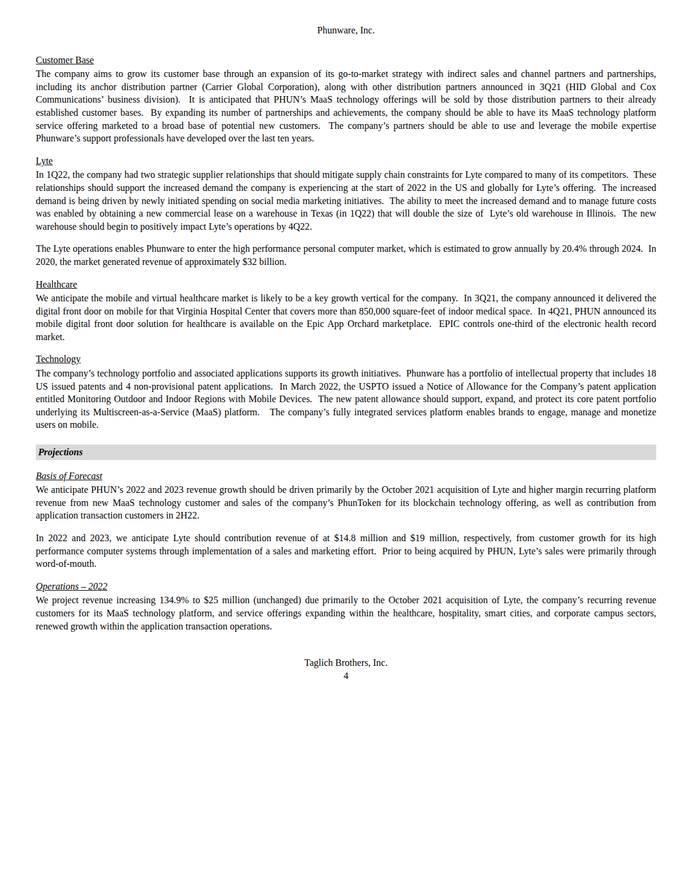Phunware, Inc.
Customer Base
The company aims to grow its customer base through an expansion of its go-to-market strategy with indirect sales and channel partners and partnerships, including its anchor distribution partner (Carrier Global Corporation), along with other distribution partners announced in 3Q21 (HID Global and Cox Communications’ business division). It is anticipated that PHUN’s MaaS technology offerings will be sold by those distribution partners to their already established customer bases. By expanding its number of partnerships and achievements, the company should be able to have its MaaS technology platform service offering marketed to a broad base of potential new customers. The company’s partners should be able to use and leverage the mobile expertise Phunware’s support professionals have developed over the last ten years.
Lyte
In 1Q22, the company had two strategic supplier relationships that should mitigate supply chain constraints for Lyte compared to many of its competitors. These relationships should support the increased demand the company is experiencing at the start of 2022 in the US and globally for Lyte’s offering. The increased demand is being driven by newly initiated spending on social media marketing initiatives. The ability to meet the increased demand and to manage future costs was enabled by obtaining a new commercial lease on a warehouse in Texas (in 1Q22) that will double the size of Lyte’s old warehouse in Illinois. The new warehouse should begin to positively impact Lyte’s operations by 4Q22.
The Lyte operations enables Phunware to enter the high performance personal computer market, which is estimated to grow annually by 20.4% through 2024. In 2020, the market generated revenue of approximately $32 billion.
Healthcare
We anticipate the mobile and virtual healthcare market is likely to be a key growth vertical for the company. In 3Q21, the company announced it delivered the digital front door on mobile for that Virginia Hospital Center that covers more than 850,000 square-feet of indoor medical space. In 4Q21, PHUN announced its mobile digital front door solution for healthcare is available on the Epic App Orchard marketplace. EPIC controls one-third of the electronic health record market.
Technology
The company’s technology portfolio and associated applications supports its growth initiatives. Phunware has a portfolio of intellectual property that includes 18 US issued patents and 4 non-provisional patent applications. In March 2022, the USPTO issued a Notice of Allowance for the Company’s patent application entitled Monitoring Outdoor and Indoor Regions with Mobile Devices. The new patent allowance should support, expand, and protect its core patent portfolio underlying its Multiscreen-as-a-Service (MaaS) platform. The company’s fully integrated services platform enables brands to engage, manage and monetize users on mobile.
Projections
Basis of Forecast
We anticipate PHUN’s 2022 and 2023 revenue growth should be driven primarily by the October 2021 acquisition of Lyte and higher margin recurring platform revenue from new MaaS technology customer and sales of the company’s PhunToken for its blockchain technology offering, as well as contribution from application transaction customers in 2H22.
In 2022 and 2023, we anticipate Lyte should contribution revenue of at $14.8 million and $19 million, respectively, from customer growth for its high performance computer systems through implementation of a sales and marketing effort. Prior to being acquired by PHUN, Lyte’s sales were primarily through word-of-mouth.
Operations – 2022
We project revenue increasing 134.9% to $25 million (unchanged) due primarily to the October 2021 acquisition of Lyte, the company’s recurring revenue customers for its MaaS technology platform, and service offerings expanding within the healthcare, hospitality, smart cities, and corporate campus sectors, renewed growth within the application transaction operations.
Taglich Brothers, Inc. 4